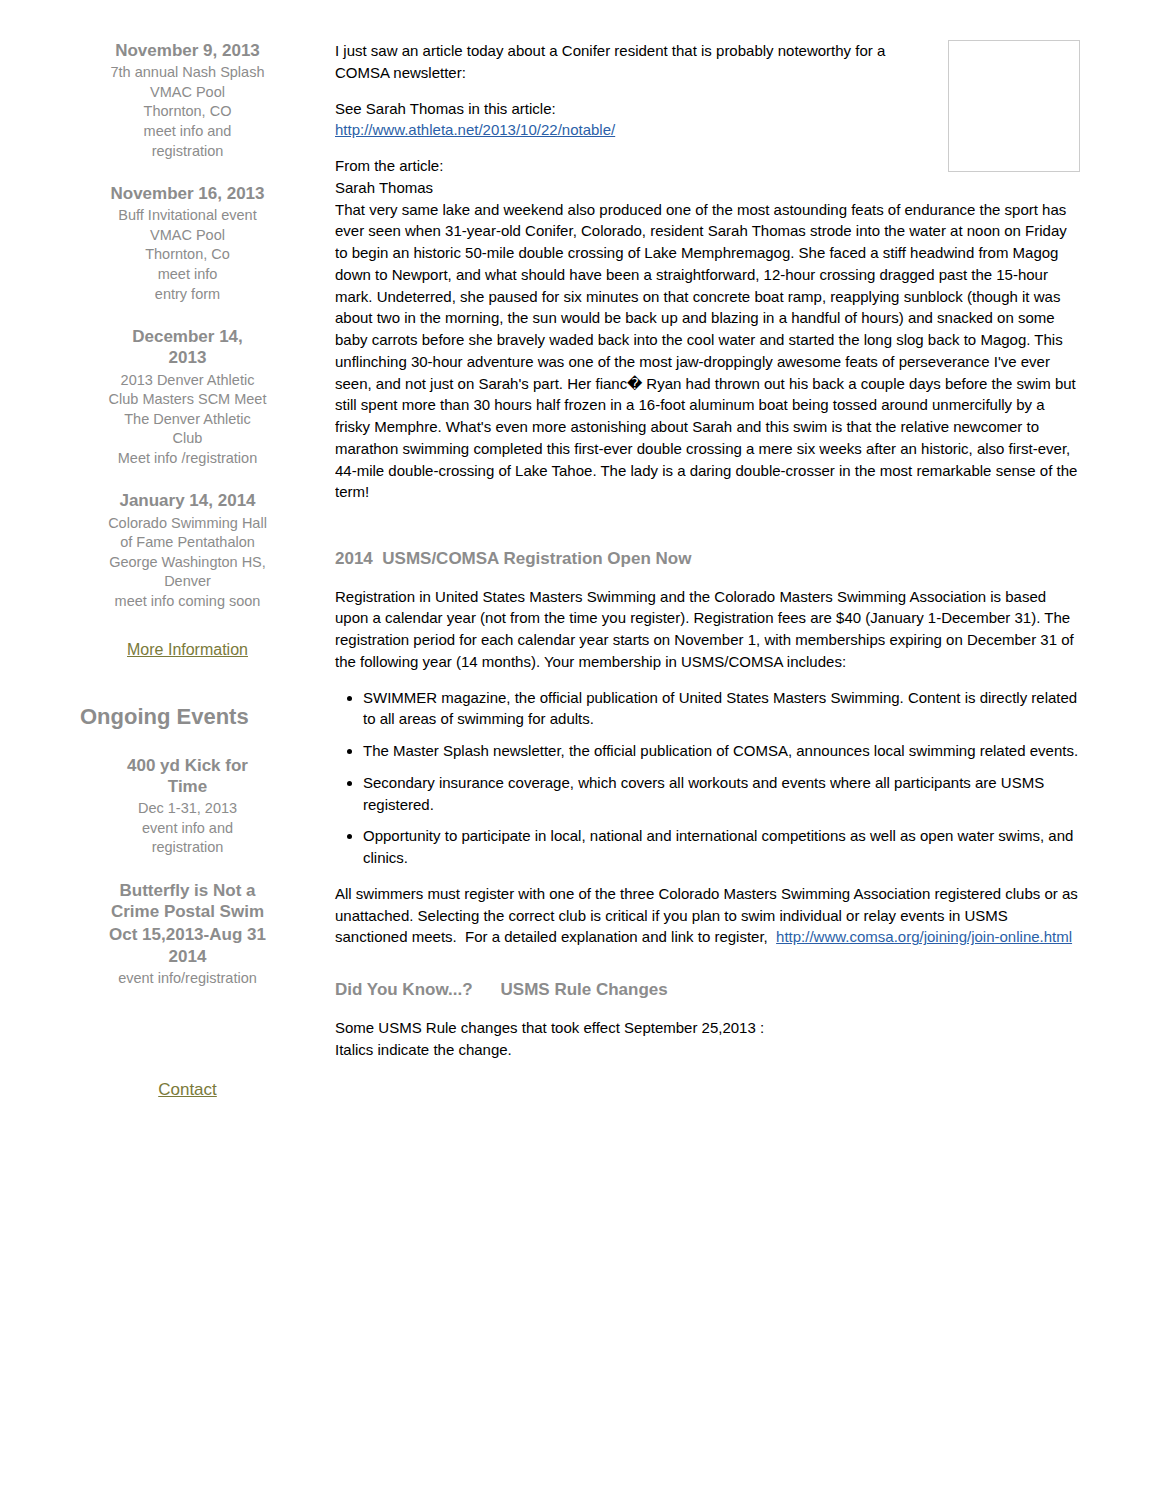November 9, 2013
7th annual Nash Splash
VMAC Pool
Thornton, CO
meet info and
registration
November 16, 2013
Buff Invitational event
VMAC Pool
Thornton, Co
meet info
entry form
December 14,
2013
2013 Denver Athletic
Club Masters SCM Meet
The Denver Athletic
Club
Meet info /registration
January 14, 2014
Colorado Swimming Hall
of Fame Pentathalon
George Washington HS,
Denver
meet info coming soon
More Information
Ongoing Events
400 yd Kick for
Time
Dec 1-31, 2013
event info and
registration
Butterfly is Not a
Crime Postal Swim
Oct 15,2013-Aug 31
2014
event info/registration
Contact
I just saw an article today about a Conifer resident that is probably noteworthy for a COMSA newsletter:
See Sarah Thomas in this article:
http://www.athleta.net/2013/10/22/notable/
From the article:
Sarah Thomas
That very same lake and weekend also produced one of the most astounding feats of endurance the sport has ever seen when 31-year-old Conifer, Colorado, resident Sarah Thomas strode into the water at noon on Friday to begin an historic 50-mile double crossing of Lake Memphremagog. She faced a stiff headwind from Magog down to Newport, and what should have been a straightforward, 12-hour crossing dragged past the 15-hour mark. Undeterred, she paused for six minutes on that concrete boat ramp, reapplying sunblock (though it was about two in the morning, the sun would be back up and blazing in a handful of hours) and snacked on some baby carrots before she bravely waded back into the cool water and started the long slog back to Magog. This unflinching 30-hour adventure was one of the most jaw-droppingly awesome feats of perseverance I've ever seen, and not just on Sarah's part. Her fianc� Ryan had thrown out his back a couple days before the swim but still spent more than 30 hours half frozen in a 16-foot aluminum boat being tossed around unmercifully by a frisky Memphre. What's even more astonishing about Sarah and this swim is that the relative newcomer to marathon swimming completed this first-ever double crossing a mere six weeks after an historic, also first-ever, 44-mile double-crossing of Lake Tahoe. The lady is a daring double-crosser in the most remarkable sense of the term!
2014 USMS/COMSA Registration Open Now
Registration in United States Masters Swimming and the Colorado Masters Swimming Association is based upon a calendar year (not from the time you register). Registration fees are $40 (January 1-December 31). The registration period for each calendar year starts on November 1, with memberships expiring on December 31 of the following year (14 months). Your membership in USMS/COMSA includes:
SWIMMER magazine, the official publication of United States Masters Swimming. Content is directly related to all areas of swimming for adults.
The Master Splash newsletter, the official publication of COMSA, announces local swimming related events.
Secondary insurance coverage, which covers all workouts and events where all participants are USMS registered.
Opportunity to participate in local, national and international competitions as well as open water swims, and clinics.
All swimmers must register with one of the three Colorado Masters Swimming Association registered clubs or as unattached. Selecting the correct club is critical if you plan to swim individual or relay events in USMS sanctioned meets. For a detailed explanation and link to register, http://www.comsa.org/joining/join-online.html
Did You Know...? USMS Rule Changes
Some USMS Rule changes that took effect September 25,2013 :
Italics indicate the change.